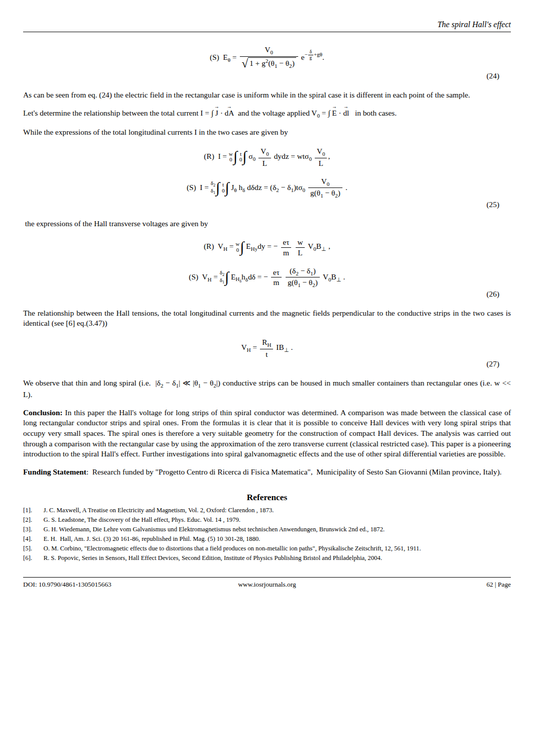The spiral Hall's effect
(S) Eθ = V0 √1 + g2(θ1 − θ2) e−δg+gθ.
(24)
As can be seen from eq. (24) the electric field in the rectangular case is uniform while in the spiral case it is different in each point of the sample.
Let's determine the relationship between the total current I = ∫ J · dA and the voltage applied V0 = ∫ E · dl in both cases.
While the expressions of the total longitudinal currents I in the two cases are given by
(R) I = w 0∫ t 0∫ σ0 V0 L dydz = wtσ0 V0 L,
(S) I = δ2 δ1∫ t 0∫ Jθ hδ dδdz = (δ2 − δ1)tσ0 V0 g(θ1 − θ2) .
(25)
the expressions of the Hall transverse voltages are given by
(R) VH = w 0∫ EHydy = − eτ m wL V0B⊥ ,
(S) VH = δ2 δ1∫ EHδhδdδ = − eτ m (δ2 − δ1) g(θ1 − θ2) V0B⊥ .
(26)
The relationship between the Hall tensions, the total longitudinal currents and the magnetic fields perpendicular to the conductive strips in the two cases is identical (see [6] eq.(3.47))
VH = RH t IB⊥ .
(27)
We observe that thin and long spiral (i.e. |δ2 − δ1| ≪ |θ1 − θ2|) conductive strips can be housed in much smaller containers than rectangular ones (i.e. w << L).
Conclusion: In this paper the Hall's voltage for long strips of thin spiral conductor was determined. A comparison was made between the classical case of long rectangular conductor strips and spiral ones. From the formulas it is clear that it is possible to conceive Hall devices with very long spiral strips that occupy very small spaces. The spiral ones is therefore a very suitable geometry for the construction of compact Hall devices. The analysis was carried out through a comparison with the rectangular case by using the approximation of the zero transverse current (classical restricted case). This paper is a pioneering introduction to the spiral Hall's effect. Further investigations into spiral galvanomagnetic effects and the use of other spiral differential varieties are possible.
Funding Statement: Research funded by "Progetto Centro di Ricerca di Fisica Matematica", Municipality of Sesto San Giovanni (Milan province, Italy).
References
[1]. J. C. Maxwell, A Treatise on Electricity and Magnetism, Vol. 2, Oxford: Clarendon , 1873.
[2]. G. S. Leadstone, The discovery of the Hall effect, Phys. Educ. Vol. 14 , 1979.
[3]. G. H. Wiedemann, Die Lehre vom Galvanismus und Elektromagnetismus nebst technischen Anwendungen, Brunswick 2nd ed., 1872.
[4]. E. H. Hall, Am. J. Sci. (3) 20 161-86, republished in Phil. Mag. (5) 10 301-28, 1880.
[5]. O. M. Corbino, "Electromagnetic effects due to distortions that a field produces on non-metallic ion paths", Physikalische Zeitschrift, 12, 561, 1911.
[6]. R. S. Popovic, Series in Sensors, Hall Effect Devices, Second Edition, Institute of Physics Publishing Bristol and Philadelphia, 2004.
DOI: 10.9790/4861-1305015663
www.iosrjournals.org
62 | Page